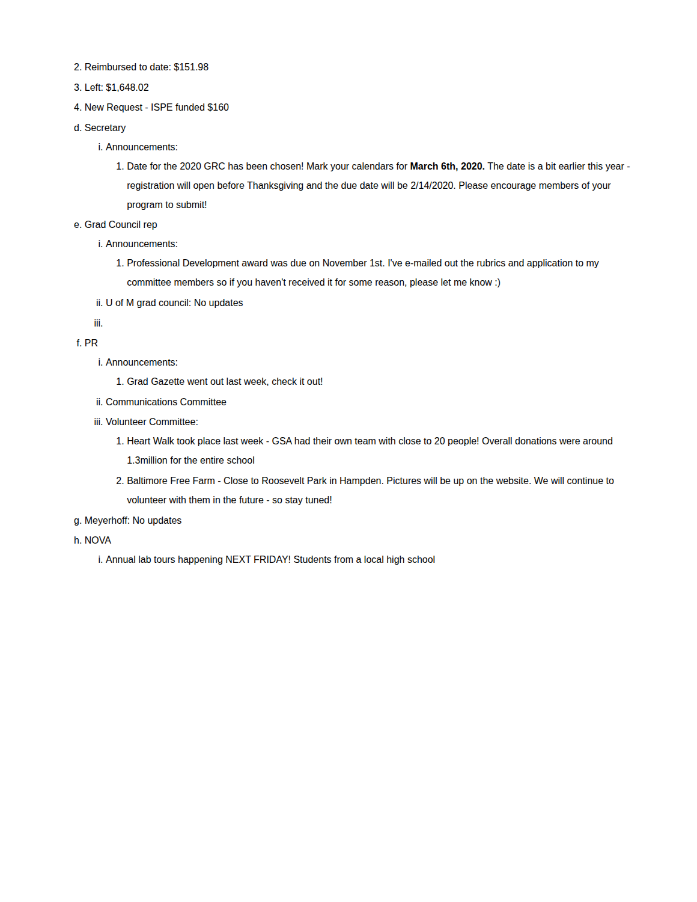Reimbursed to date: $151.98
Left: $1,648.02
New Request - ISPE funded $160
Secretary
Announcements:
Date for the 2020 GRC has been chosen! Mark your calendars for March 6th, 2020. The date is a bit earlier this year - registration will open before Thanksgiving and the due date will be 2/14/2020. Please encourage members of your program to submit!
Grad Council rep
Announcements:
Professional Development award was due on November 1st. I've e-mailed out the rubrics and application to my committee members so if you haven't received it for some reason, please let me know :)
U of M grad council: No updates
PR
Announcements:
Grad Gazette went out last week, check it out!
Communications Committee
Volunteer Committee:
Heart Walk took place last week - GSA had their own team with close to 20 people! Overall donations were around 1.3million for the entire school
Baltimore Free Farm - Close to Roosevelt Park in Hampden. Pictures will be up on the website. We will continue to volunteer with them in the future - so stay tuned!
Meyerhoff: No updates
NOVA
Annual lab tours happening NEXT FRIDAY! Students from a local high school